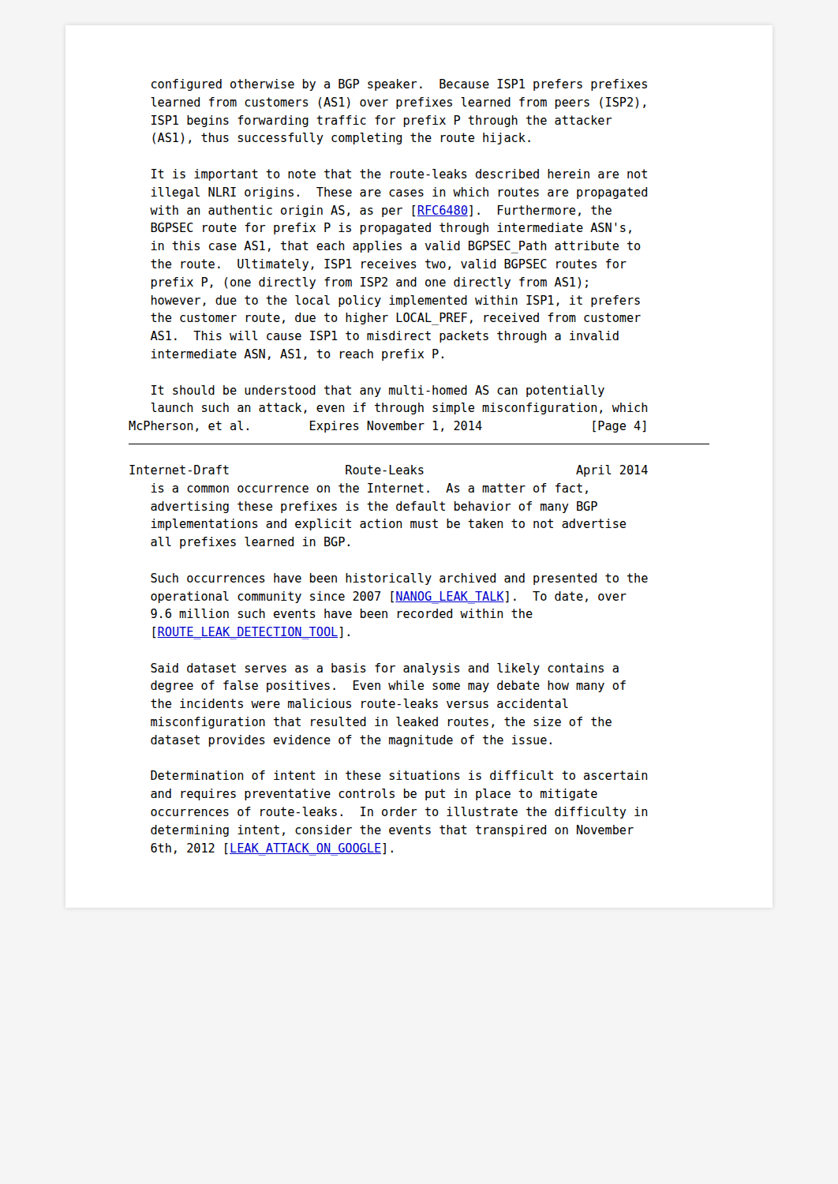configured otherwise by a BGP speaker.  Because ISP1 prefers prefixes
   learned from customers (AS1) over prefixes learned from peers (ISP2),
   ISP1 begins forwarding traffic for prefix P through the attacker
   (AS1), thus successfully completing the route hijack.

   It is important to note that the route-leaks described herein are not
   illegal NLRI origins.  These are cases in which routes are propagated
   with an authentic origin AS, as per [RFC6480].  Furthermore, the
   BGPSEC route for prefix P is propagated through intermediate ASN's,
   in this case AS1, that each applies a valid BGPSEC_Path attribute to
   the route.  Ultimately, ISP1 receives two, valid BGPSEC routes for
   prefix P, (one directly from ISP2 and one directly from AS1);
   however, due to the local policy implemented within ISP1, it prefers
   the customer route, due to higher LOCAL_PREF, received from customer
   AS1.  This will cause ISP1 to misdirect packets through a invalid
   intermediate ASN, AS1, to reach prefix P.

   It should be understood that any multi-homed AS can potentially
   launch such an attack, even if through simple misconfiguration, which
McPherson, et al.        Expires November 1, 2014               [Page 4]
Internet-Draft                Route-Leaks                     April 2014
   is a common occurrence on the Internet.  As a matter of fact,
   advertising these prefixes is the default behavior of many BGP
   implementations and explicit action must be taken to not advertise
   all prefixes learned in BGP.

   Such occurrences have been historically archived and presented to the
   operational community since 2007 [NANOG_LEAK_TALK].  To date, over
   9.6 million such events have been recorded within the
   [ROUTE_LEAK_DETECTION_TOOL].

   Said dataset serves as a basis for analysis and likely contains a
   degree of false positives.  Even while some may debate how many of
   the incidents were malicious route-leaks versus accidental
   misconfiguration that resulted in leaked routes, the size of the
   dataset provides evidence of the magnitude of the issue.

   Determination of intent in these situations is difficult to ascertain
   and requires preventative controls be put in place to mitigate
   occurrences of route-leaks.  In order to illustrate the difficulty in
   determining intent, consider the events that transpired on November
   6th, 2012 [LEAK_ATTACK_ON_GOOGLE].